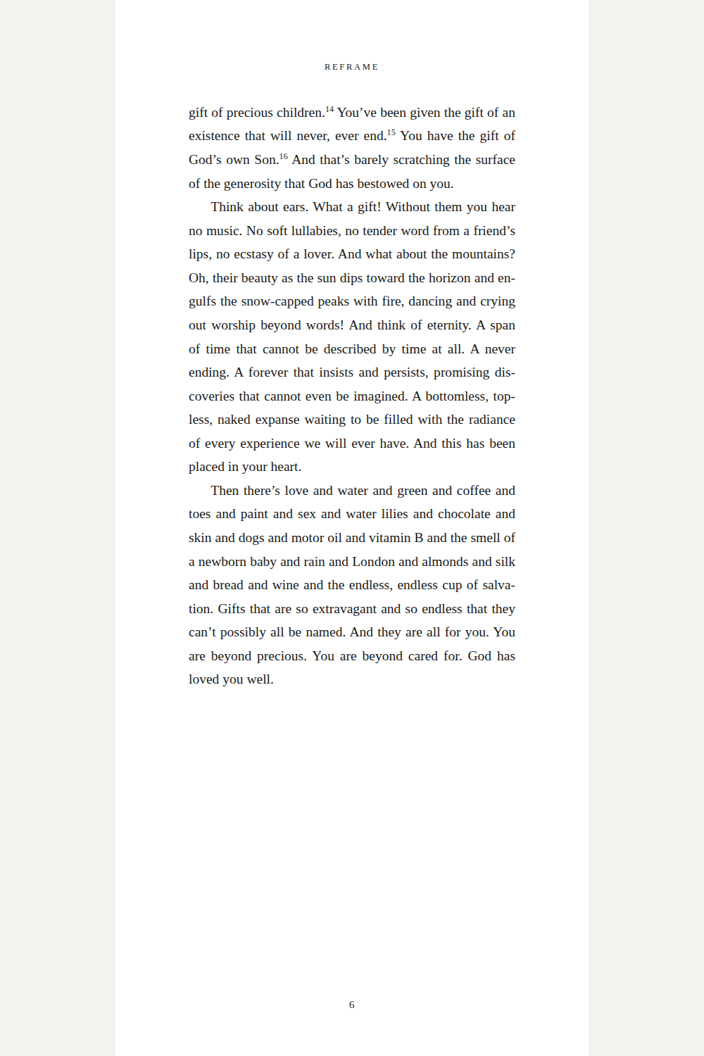Reframe
gift of precious children.14 You’ve been given the gift of an existence that will never, ever end.15 You have the gift of God’s own Son.16 And that’s barely scratching the surface of the generosity that God has bestowed on you.
Think about ears. What a gift! Without them you hear no music. No soft lullabies, no tender word from a friend’s lips, no ecstasy of a lover. And what about the mountains? Oh, their beauty as the sun dips toward the horizon and engulfs the snow-capped peaks with fire, dancing and crying out worship beyond words! And think of eternity. A span of time that cannot be described by time at all. A never ending. A forever that insists and persists, promising discoveries that cannot even be imagined. A bottomless, topless, naked expanse waiting to be filled with the radiance of every experience we will ever have. And this has been placed in your heart.
Then there’s love and water and green and coffee and toes and paint and sex and water lilies and chocolate and skin and dogs and motor oil and vitamin B and the smell of a newborn baby and rain and London and almonds and silk and bread and wine and the endless, endless cup of salvation. Gifts that are so extravagant and so endless that they can’t possibly all be named. And they are all for you. You are beyond precious. You are beyond cared for. God has loved you well.
6